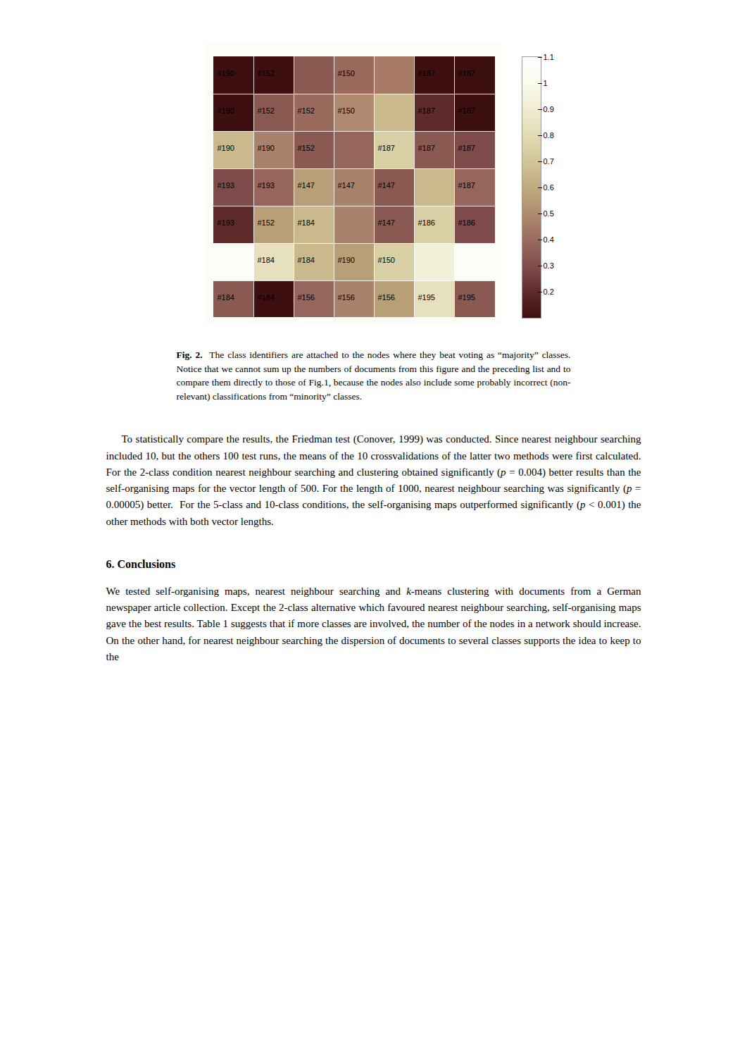#190
#152
#150
#187
#187
#190
#152
#152
#150
#187
#187
#190
#190
#152
#187
#187
#187
#193
#193
#147
#147
#147
#187
#193
#152
#184
#147
#186
#186
#184
#184
#190
#150
#184
#184
#156
#156
#156
#195
#195
1.1
1
0.9
0.8
0.7
0.6
0.5
0.4
0.3
0.2
Fig. 2. The class identifiers are attached to the nodes where they beat voting as “majority” classes. Notice that we cannot sum up the numbers of documents from this figure and the preceding list and to compare them directly to those of Fig.1, because the nodes also include some probably incorrect (non-relevant) classifications from “minority” classes.
To statistically compare the results, the Friedman test (Conover, 1999) was conducted. Since nearest neighbour searching included 10, but the others 100 test runs, the means of the 10 crossvalidations of the latter two methods were first calculated. For the 2-class condition nearest neighbour searching and clustering obtained significantly (p = 0.004) better results than the self-organising maps for the vector length of 500. For the length of 1000, nearest neighbour searching was significantly (p = 0.00005) better. For the 5-class and 10-class conditions, the self-organising maps outperformed significantly (p < 0.001) the other methods with both vector lengths.
6. Conclusions
We tested self-organising maps, nearest neighbour searching and k-means clustering with documents from a German newspaper article collection. Except the 2-class alternative which favoured nearest neighbour searching, self-organising maps gave the best results. Table 1 suggests that if more classes are involved, the number of the nodes in a network should increase. On the other hand, for nearest neighbour searching the dispersion of documents to several classes supports the idea to keep to the